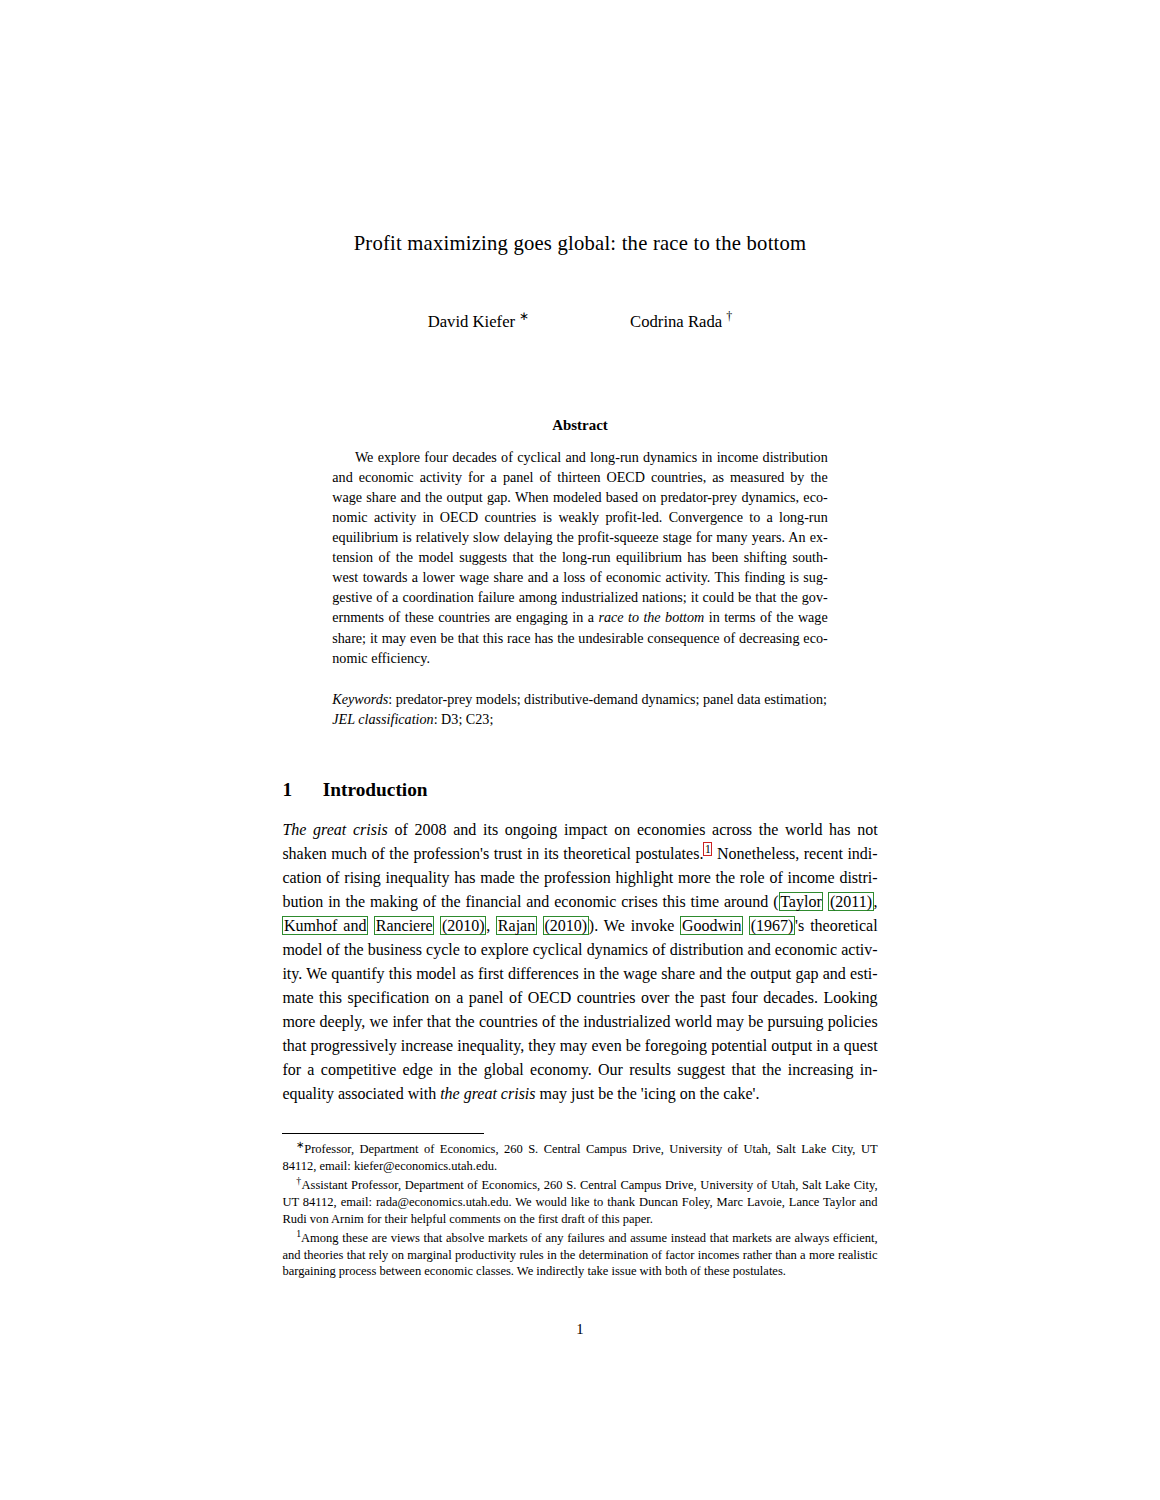Profit maximizing goes global: the race to the bottom
David Kiefer ∗ Codrina Rada †
Abstract
We explore four decades of cyclical and long-run dynamics in income distribution and economic activity for a panel of thirteen OECD countries, as measured by the wage share and the output gap. When modeled based on predator-prey dynamics, economic activity in OECD countries is weakly profit-led. Convergence to a long-run equilibrium is relatively slow delaying the profit-squeeze stage for many years. An extension of the model suggests that the long-run equilibrium has been shifting south-west towards a lower wage share and a loss of economic activity. This finding is suggestive of a coordination failure among industrialized nations; it could be that the governments of these countries are engaging in a race to the bottom in terms of the wage share; it may even be that this race has the undesirable consequence of decreasing economic efficiency.
Keywords: predator-prey models; distributive-demand dynamics; panel data estimation;
JEL classification: D3; C23;
1 Introduction
The great crisis of 2008 and its ongoing impact on economies across the world has not shaken much of the profession's trust in its theoretical postulates.1 Nonetheless, recent indication of rising inequality has made the profession highlight more the role of income distribution in the making of the financial and economic crises this time around (Taylor (2011), Kumhof and Ranciere (2010), Rajan (2010)). We invoke Goodwin (1967)'s theoretical model of the business cycle to explore cyclical dynamics of distribution and economic activity. We quantify this model as first differences in the wage share and the output gap and estimate this specification on a panel of OECD countries over the past four decades. Looking more deeply, we infer that the countries of the industrialized world may be pursuing policies that progressively increase inequality, they may even be foregoing potential output in a quest for a competitive edge in the global economy. Our results suggest that the increasing inequality associated with the great crisis may just be the 'icing on the cake'.
∗Professor, Department of Economics, 260 S. Central Campus Drive, University of Utah, Salt Lake City, UT 84112, email: kiefer@economics.utah.edu.
†Assistant Professor, Department of Economics, 260 S. Central Campus Drive, University of Utah, Salt Lake City, UT 84112, email: rada@economics.utah.edu. We would like to thank Duncan Foley, Marc Lavoie, Lance Taylor and Rudi von Arnim for their helpful comments on the first draft of this paper.
1Among these are views that absolve markets of any failures and assume instead that markets are always efficient, and theories that rely on marginal productivity rules in the determination of factor incomes rather than a more realistic bargaining process between economic classes. We indirectly take issue with both of these postulates.
1